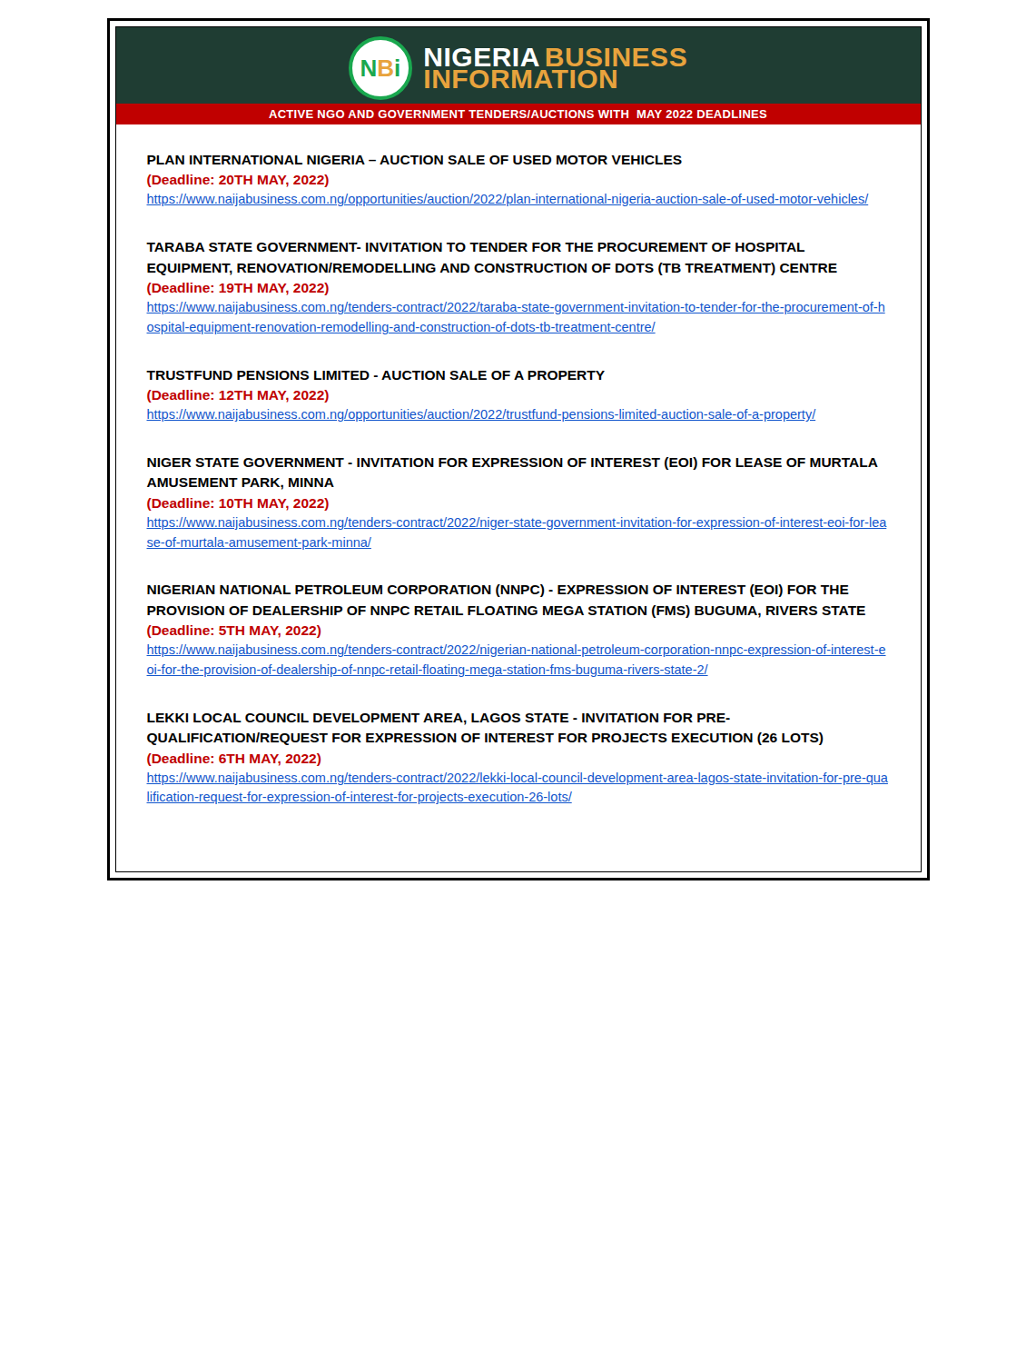NBi
NIGERIA BUSINESS
INFORMATION
ACTIVE NGO AND GOVERNMENT TENDERS/AUCTIONS WITH MAY 2022 DEADLINES
Plan International Nigeria – Auction Sale of Used Motor Vehicles
(Deadline: 20TH MAY, 2022)
https://www.naijabusiness.com.ng/opportunities/auction/2022/plan-international-nigeria-auction-sale-of-used-motor-vehicles/
Taraba State Government- Invitation to Tender for the Procurement of Hospital Equipment, Renovation/Remodelling and Construction of DOTS (TB Treatment) Centre
(Deadline: 19TH MAY, 2022)
https://www.naijabusiness.com.ng/tenders-contract/2022/taraba-state-government-invitation-to-tender-for-the-procurement-of-hospital-equipment-renovation-remodelling-and-construction-of-dots-tb-treatment-centre/
Trustfund Pensions Limited - Auction Sale of a Property
(Deadline: 12TH MAY, 2022)
https://www.naijabusiness.com.ng/opportunities/auction/2022/trustfund-pensions-limited-auction-sale-of-a-property/
Niger State Government - Invitation for Expression of Interest (EOI) for Lease of Murtala Amusement Park, Minna
(Deadline: 10TH MAY, 2022)
https://www.naijabusiness.com.ng/tenders-contract/2022/niger-state-government-invitation-for-expression-of-interest-eoi-for-lease-of-murtala-amusement-park-minna/
Nigerian National Petroleum Corporation (NNPC) - Expression of Interest (EOI) for the Provision of Dealership of NNPC Retail Floating Mega Station (FMS) Buguma, Rivers State
(Deadline: 5TH MAY, 2022)
https://www.naijabusiness.com.ng/tenders-contract/2022/nigerian-national-petroleum-corporation-nnpc-expression-of-interest-eoi-for-the-provision-of-dealership-of-nnpc-retail-floating-mega-station-fms-buguma-rivers-state-2/
Lekki Local Council Development Area, Lagos State - Invitation for Pre-Qualification/Request for Expression of Interest for Projects Execution (26 Lots)
(Deadline: 6TH MAY, 2022)
https://www.naijabusiness.com.ng/tenders-contract/2022/lekki-local-council-development-area-lagos-state-invitation-for-pre-qualification-request-for-expression-of-interest-for-projects-execution-26-lots/